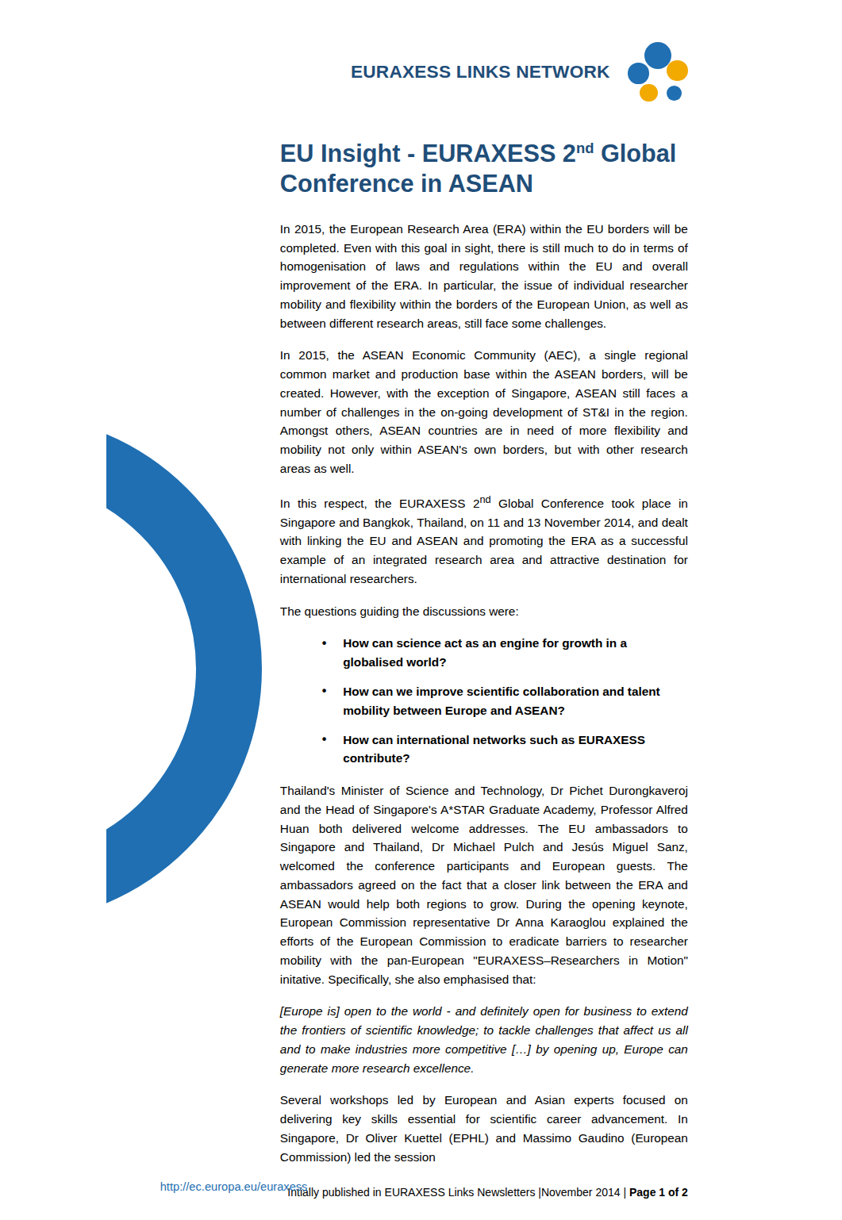EURAXESS LINKS NETWORK
EU Insight - EURAXESS 2nd Global Conference in ASEAN
In 2015, the European Research Area (ERA) within the EU borders will be completed. Even with this goal in sight, there is still much to do in terms of homogenisation of laws and regulations within the EU and overall improvement of the ERA. In particular, the issue of individual researcher mobility and flexibility within the borders of the European Union, as well as between different research areas, still face some challenges.
In 2015, the ASEAN Economic Community (AEC), a single regional common market and production base within the ASEAN borders, will be created. However, with the exception of Singapore, ASEAN still faces a number of challenges in the on-going development of ST&I in the region. Amongst others, ASEAN countries are in need of more flexibility and mobility not only within ASEAN's own borders, but with other research areas as well.
In this respect, the EURAXESS 2nd Global Conference took place in Singapore and Bangkok, Thailand, on 11 and 13 November 2014, and dealt with linking the EU and ASEAN and promoting the ERA as a successful example of an integrated research area and attractive destination for international researchers.
The questions guiding the discussions were:
How can science act as an engine for growth in a globalised world?
How can we improve scientific collaboration and talent mobility between Europe and ASEAN?
How can international networks such as EURAXESS contribute?
Thailand's Minister of Science and Technology, Dr Pichet Durongkaveroj and the Head of Singapore's A*STAR Graduate Academy, Professor Alfred Huan both delivered welcome addresses. The EU ambassadors to Singapore and Thailand, Dr Michael Pulch and Jesús Miguel Sanz, welcomed the conference participants and European guests. The ambassadors agreed on the fact that a closer link between the ERA and ASEAN would help both regions to grow. During the opening keynote, European Commission representative Dr Anna Karaoglou explained the efforts of the European Commission to eradicate barriers to researcher mobility with the pan-European "EURAXESS–Researchers in Motion" initative. Specifically, she also emphasised that:
[Europe is] open to the world - and definitely open for business to extend the frontiers of scientific knowledge; to tackle challenges that affect us all and to make industries more competitive […] by opening up, Europe can generate more research excellence.
Several workshops led by European and Asian experts focused on delivering key skills essential for scientific career advancement. In Singapore, Dr Oliver Kuettel (EPHL) and Massimo Gaudino (European Commission) led the session
Intially published in EURAXESS Links Newsletters |November 2014 | Page 1 of 2
http://ec.europa.eu/euraxess